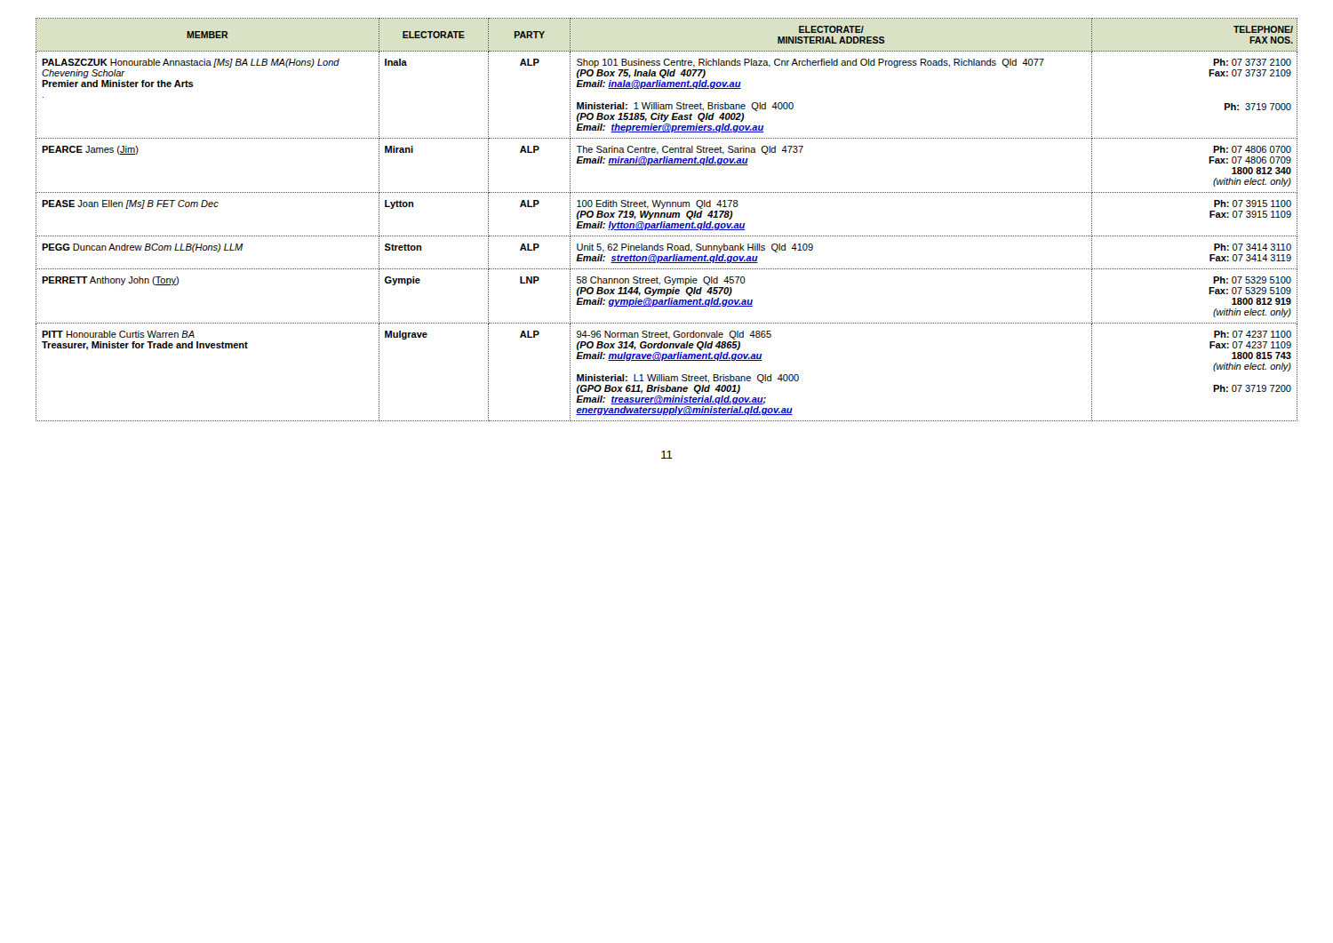| MEMBER | ELECTORATE | PARTY | ELECTORATE/ MINISTERIAL ADDRESS | TELEPHONE/ FAX NOS. |
| --- | --- | --- | --- | --- |
| PALASZCZUK Honourable Annastacia [Ms] BA LLB MA(Hons) Lond Chevening Scholar Premier and Minister for the Arts . | Inala | ALP | Shop 101 Business Centre, Richlands Plaza, Cnr Archerfield and Old Progress Roads, Richlands Qld 4077 (PO Box 75, Inala Qld 4077) Email: inala@parliament.qld.gov.au Ministerial: 1 William Street, Brisbane Qld 4000 (PO Box 15185, City East Qld 4002) Email: thepremier@premiers.qld.gov.au | Ph: 07 3737 2100 Fax: 07 3737 2109 Ph: 3719 7000 |
| PEARCE James ( Jim ) | Mirani | ALP | The Sarina Centre, Central Street, Sarina Qld 4737 Email: mirani@parliament.qld.gov.au | Ph: 07 4806 0700 Fax: 07 4806 0709 1800 812 340 (within elect. only) |
| PEASE Joan Ellen [Ms] B FET Com Dec | Lytton | ALP | 100 Edith Street, Wynnum Qld 4178 (PO Box 719, Wynnum Qld 4178) Email: lytton@parliament.qld.gov.au | Ph: 07 3915 1100 Fax: 07 3915 1109 |
| PEGG Duncan Andrew BCom LLB(Hons) LLM | Stretton | ALP | Unit 5, 62 Pinelands Road, Sunnybank Hills Qld 4109 Email: stretton@parliament.qld.gov.au | Ph: 07 3414 3110 Fax: 07 3414 3119 |
| PERRETT Anthony John ( Tony ) | Gympie | LNP | 58 Channon Street, Gympie Qld 4570 (PO Box 1144, Gympie Qld 4570) Email: gympie@parliament.qld.gov.au | Ph: 07 5329 5100 Fax: 07 5329 5109 1800 812 919 (within elect. only) |
| PITT Honourable Curtis Warren BA Treasurer, Minister for Trade and Investment | Mulgrave | ALP | 94-96 Norman Street, Gordonvale Qld 4865 (PO Box 314, Gordonvale Qld 4865) Email: mulgrave@parliament.qld.gov.au Ministerial: L1 William Street, Brisbane Qld 4000 (GPO Box 611, Brisbane Qld 4001) Email: treasurer@ministerial.qld.gov.au ; energyandwatersupply@ministerial.qld.gov.au | Ph: 07 4237 1100 Fax: 07 4237 1109 1800 815 743 (within elect. only) Ph: 07 3719 7200 |
11